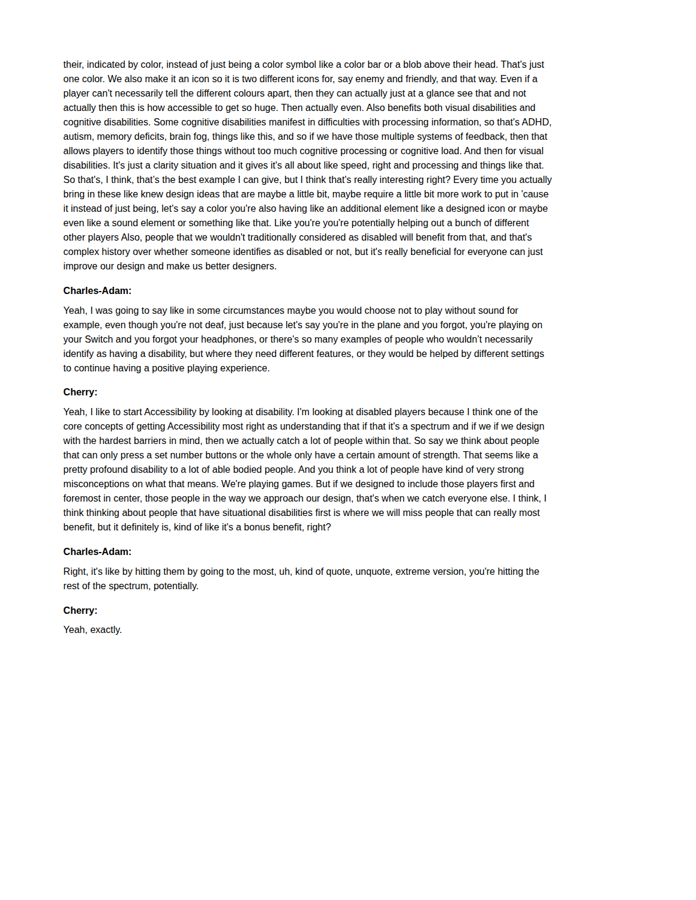their, indicated by color, instead of just being a color symbol like a color bar or a blob above their head. That's just one color. We also make it an icon so it is two different icons for, say enemy and friendly, and that way. Even if a player can't necessarily tell the different colours apart, then they can actually just at a glance see that and not actually then this is how accessible to get so huge. Then actually even. Also benefits both visual disabilities and cognitive disabilities. Some cognitive disabilities manifest in difficulties with processing information, so that's ADHD, autism, memory deficits, brain fog, things like this, and so if we have those multiple systems of feedback, then that allows players to identify those things without too much cognitive processing or cognitive load. And then for visual disabilities. It's just a clarity situation and it gives it's all about like speed, right and processing and things like that. So that's, I think, that’s the best example I can give, but I think that's really interesting right? Every time you actually bring in these like knew design ideas that are maybe a little bit, maybe require a little bit more work to put in 'cause it instead of just being, let's say a color you're also having like an additional element like a designed icon or maybe even like a sound element or something like that. Like you're you're potentially helping out a bunch of different other players Also, people that we wouldn't traditionally considered as disabled will benefit from that, and that's complex history over whether someone identifies as disabled or not, but it's really beneficial for everyone can just improve our design and make us better designers.
Charles-Adam:
Yeah, I was going to say like in some circumstances maybe you would choose not to play without sound for example, even though you're not deaf, just because let's say you're in the plane and you forgot, you're playing on your Switch and you forgot your headphones, or there's so many examples of people who wouldn’t necessarily identify as having a disability, but where they need different features, or they would be helped by different settings to continue having a positive playing experience.
Cherry:
Yeah, I like to start Accessibility by looking at disability. I'm looking at disabled players because I think one of the core concepts of getting Accessibility most right as understanding that if that it's a spectrum and if we if we design with the hardest barriers in mind, then we actually catch a lot of people within that. So say we think about people that can only press a set number buttons or the whole only have a certain amount of strength. That seems like a pretty profound disability to a lot of able bodied people. And you think a lot of people have kind of very strong misconceptions on what that means. We're playing games. But if we designed to include those players first and foremost in center, those people in the way we approach our design, that's when we catch everyone else. I think, I think thinking about people that have situational disabilities first is where we will miss people that can really most benefit, but it definitely is, kind of like it's a bonus benefit, right?
Charles-Adam:
Right, it's like by hitting them by going to the most, uh, kind of quote, unquote, extreme version, you're hitting the rest of the spectrum, potentially.
Cherry:
Yeah, exactly.